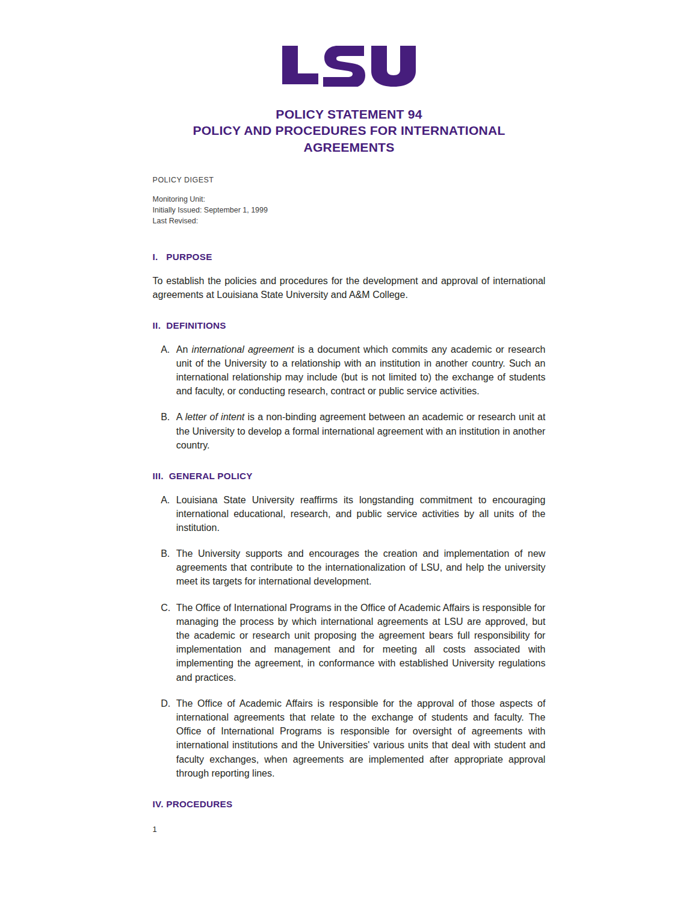LSU
POLICY STATEMENT 94 POLICY AND PROCEDURES FOR INTERNATIONAL AGREEMENTS
POLICY DIGEST
Monitoring Unit:
Initially Issued: September 1, 1999
Last Revised:
I. PURPOSE
To establish the policies and procedures for the development and approval of international agreements at Louisiana State University and A&M College.
II. DEFINITIONS
An international agreement is a document which commits any academic or research unit of the University to a relationship with an institution in another country. Such an international relationship may include (but is not limited to) the exchange of students and faculty, or conducting research, contract or public service activities.
A letter of intent is a non-binding agreement between an academic or research unit at the University to develop a formal international agreement with an institution in another country.
III. GENERAL POLICY
Louisiana State University reaffirms its longstanding commitment to encouraging international educational, research, and public service activities by all units of the institution.
The University supports and encourages the creation and implementation of new agreements that contribute to the internationalization of LSU, and help the university meet its targets for international development.
The Office of International Programs in the Office of Academic Affairs is responsible for managing the process by which international agreements at LSU are approved, but the academic or research unit proposing the agreement bears full responsibility for implementation and management and for meeting all costs associated with implementing the agreement, in conformance with established University regulations and practices.
The Office of Academic Affairs is responsible for the approval of those aspects of international agreements that relate to the exchange of students and faculty. The Office of International Programs is responsible for oversight of agreements with international institutions and the Universities' various units that deal with student and faculty exchanges, when agreements are implemented after appropriate approval through reporting lines.
IV. PROCEDURES
1